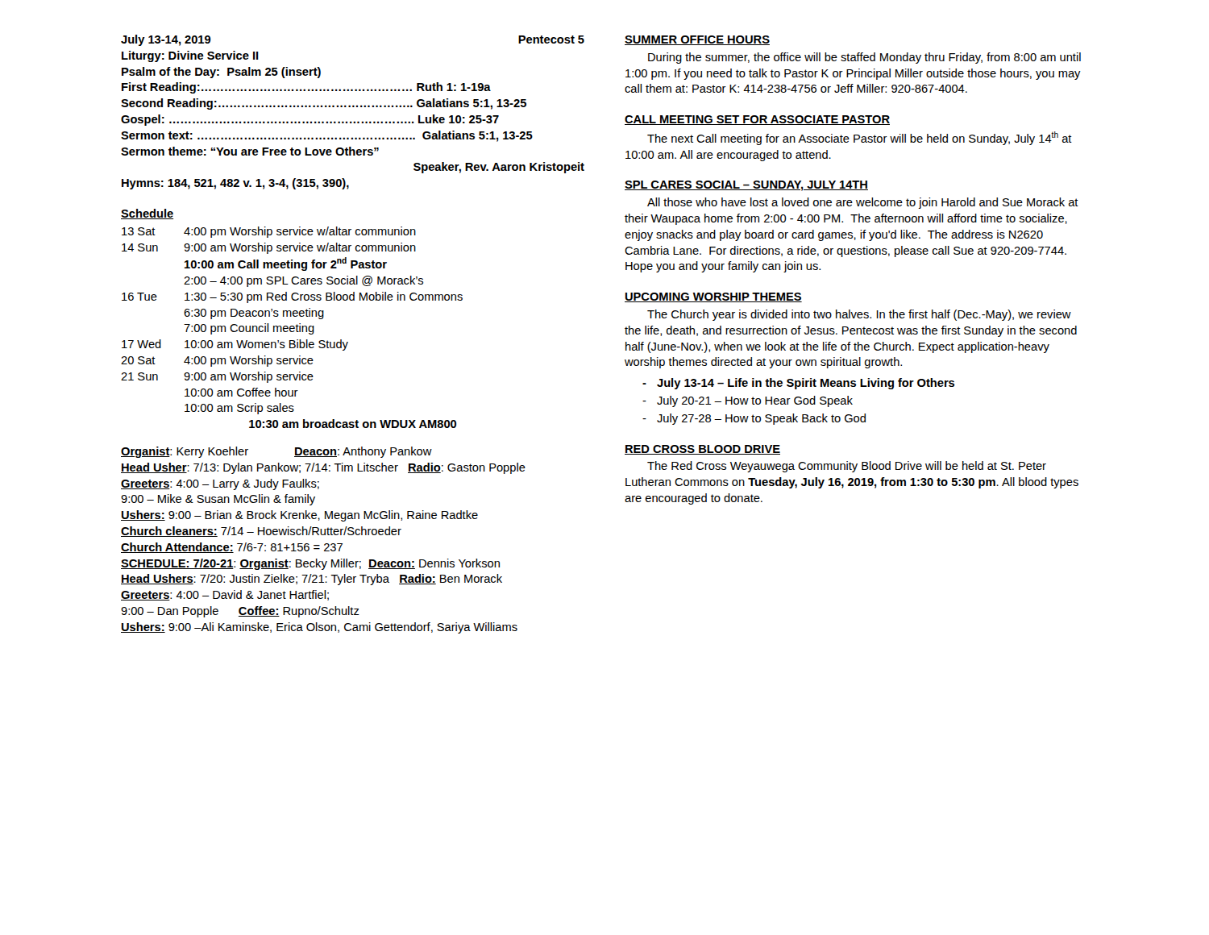July 13-14, 2019 Pentecost 5
Liturgy: Divine Service II
Psalm of the Day: Psalm 25 (insert)
First Reading:……………………………………………… Ruth 1: 1-19a
Second Reading:………………………………………….. Galatians 5:1, 13-25
Gospel: ……….…………………………………………….. Luke 10: 25-37
Sermon text: ……………………………………………….. Galatians 5:1, 13-25
Sermon theme: “You are Free to Love Others”
Speaker, Rev. Aaron Kristopeit
Hymns: 184, 521, 482 v. 1, 3-4, (315, 390),
Schedule
| 13 Sat | 4:00 pm Worship service w/altar communion |
| 14 Sun | 9:00 am Worship service w/altar communion |
| | 10:00 am Call meeting for 2 nd Pastor |
| | 2:00 – 4:00 pm SPL Cares Social @ Morack’s |
| 16 Tue | 1:30 – 5:30 pm Red Cross Blood Mobile in Commons |
| | 6:30 pm Deacon’s meeting |
| | 7:00 pm Council meeting |
| 17 Wed | 10:00 am Women’s Bible Study |
| 20 Sat | 4:00 pm Worship service |
| 21 Sun | 9:00 am Worship service |
| | 10:00 am Coffee hour |
| | 10:00 am Scrip sales |
10:30 am broadcast on WDUX AM800
Organist: Kerry Koehler Deacon: Anthony Pankow
Head Usher: 7/13: Dylan Pankow; 7/14: Tim Litscher Radio: Gaston Popple
Greeters: 4:00 – Larry & Judy Faulks;
9:00 – Mike & Susan McGlin & family
Ushers: 9:00 – Brian & Brock Krenke, Megan McGlin, Raine Radtke
Church cleaners: 7/14 – Hoewisch/Rutter/Schroeder
Church Attendance: 7/6-7: 81+156 = 237
SCHEDULE: 7/20-21: Organist: Becky Miller; Deacon: Dennis Yorkson
Head Ushers: 7/20: Justin Zielke; 7/21: Tyler Tryba Radio: Ben Morack
Greeters: 4:00 – David & Janet Hartfiel;
9:00 – Dan Popple Coffee: Rupno/Schultz
Ushers: 9:00 –Ali Kaminske, Erica Olson, Cami Gettendorf, Sariya Williams
SUMMER OFFICE HOURS
During the summer, the office will be staffed Monday thru Friday, from 8:00 am until 1:00 pm. If you need to talk to Pastor K or Principal Miller outside those hours, you may call them at: Pastor K: 414-238-4756 or Jeff Miller: 920-867-4004.
CALL MEETING SET FOR ASSOCIATE PASTOR
The next Call meeting for an Associate Pastor will be held on Sunday, July 14th at 10:00 am. All are encouraged to attend.
SPL CARES SOCIAL – SUNDAY, JULY 14TH
All those who have lost a loved one are welcome to join Harold and Sue Morack at their Waupaca home from 2:00 - 4:00 PM. The afternoon will afford time to socialize, enjoy snacks and play board or card games, if you'd like. The address is N2620 Cambria Lane. For directions, a ride, or questions, please call Sue at 920-209-7744. Hope you and your family can join us.
UPCOMING WORSHIP THEMES
The Church year is divided into two halves. In the first half (Dec.-May), we review the life, death, and resurrection of Jesus. Pentecost was the first Sunday in the second half (June-Nov.), when we look at the life of the Church. Expect application-heavy worship themes directed at your own spiritual growth.
July 13-14 – Life in the Spirit Means Living for Others
July 20-21 – How to Hear God Speak
July 27-28 – How to Speak Back to God
RED CROSS BLOOD DRIVE
The Red Cross Weyauwega Community Blood Drive will be held at St. Peter Lutheran Commons on Tuesday, July 16, 2019, from 1:30 to 5:30 pm. All blood types are encouraged to donate.